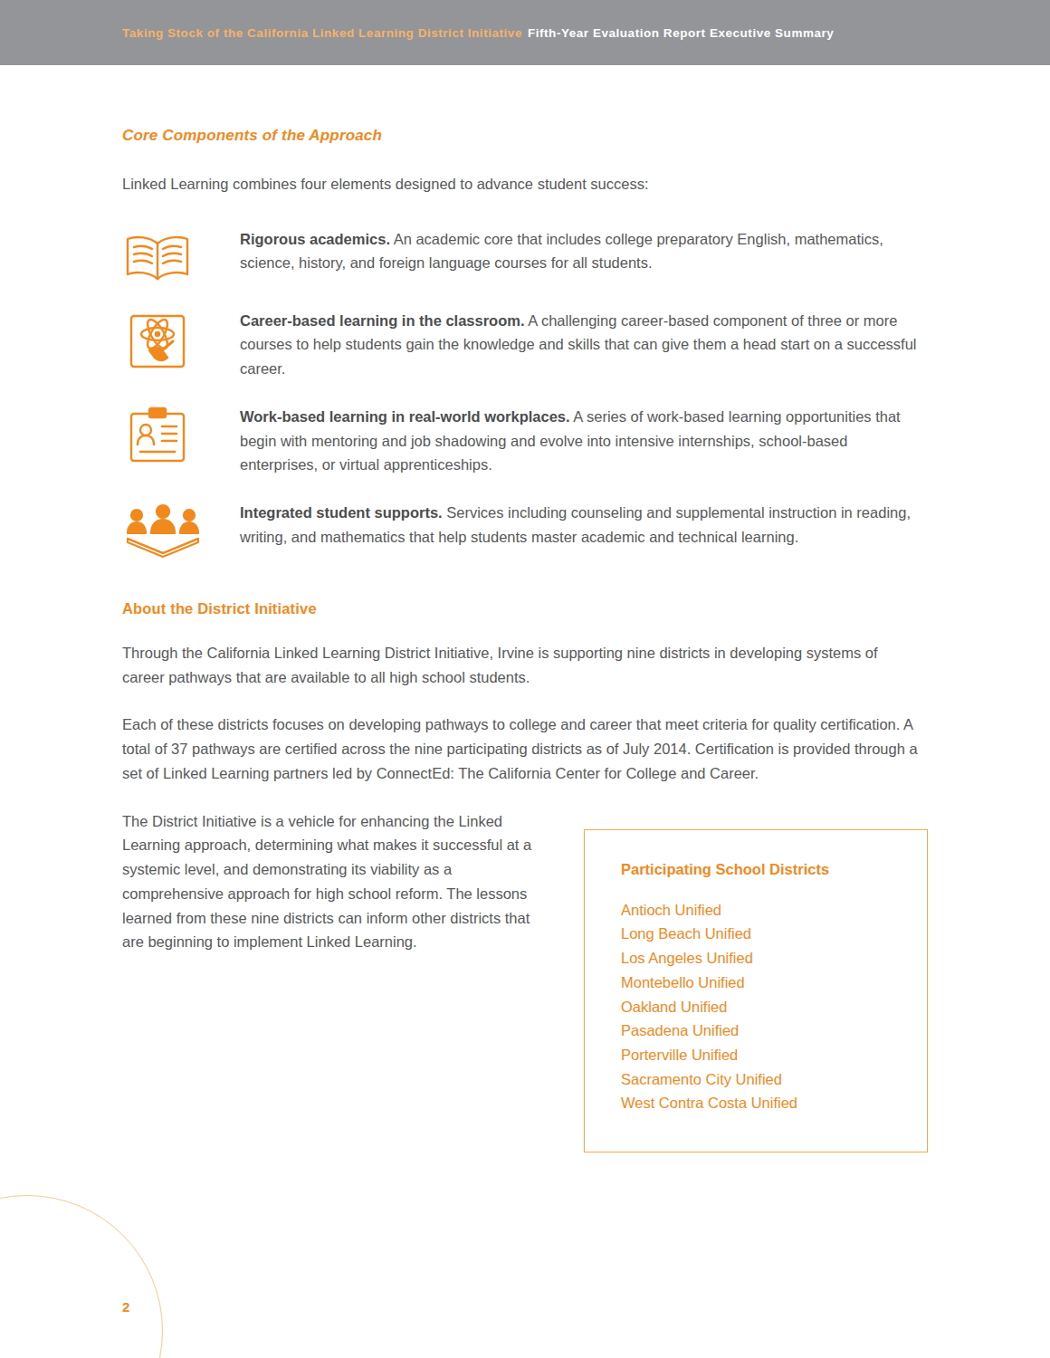Taking Stock of the California Linked Learning District Initiative Fifth-Year Evaluation Report Executive Summary
Core Components of the Approach
Linked Learning combines four elements designed to advance student success:
Rigorous academics. An academic core that includes college preparatory English, mathematics, science, history, and foreign language courses for all students.
Career-based learning in the classroom. A challenging career-based component of three or more courses to help students gain the knowledge and skills that can give them a head start on a successful career.
Work-based learning in real-world workplaces. A series of work-based learning opportunities that begin with mentoring and job shadowing and evolve into intensive internships, school-based enterprises, or virtual apprenticeships.
Integrated student supports. Services including counseling and supplemental instruction in reading, writing, and mathematics that help students master academic and technical learning.
About the District Initiative
Through the California Linked Learning District Initiative, Irvine is supporting nine districts in developing systems of career pathways that are available to all high school students.
Each of these districts focuses on developing pathways to college and career that meet criteria for quality certification. A total of 37 pathways are certified across the nine participating districts as of July 2014. Certification is provided through a set of Linked Learning partners led by ConnectEd: The California Center for College and Career.
The District Initiative is a vehicle for enhancing the Linked Learning approach, determining what makes it successful at a systemic level, and demonstrating its viability as a comprehensive approach for high school reform. The lessons learned from these nine districts can inform other districts that are beginning to implement Linked Learning.
Participating School Districts
Antioch Unified
Long Beach Unified
Los Angeles Unified
Montebello Unified
Oakland Unified
Pasadena Unified
Porterville Unified
Sacramento City Unified
West Contra Costa Unified
2